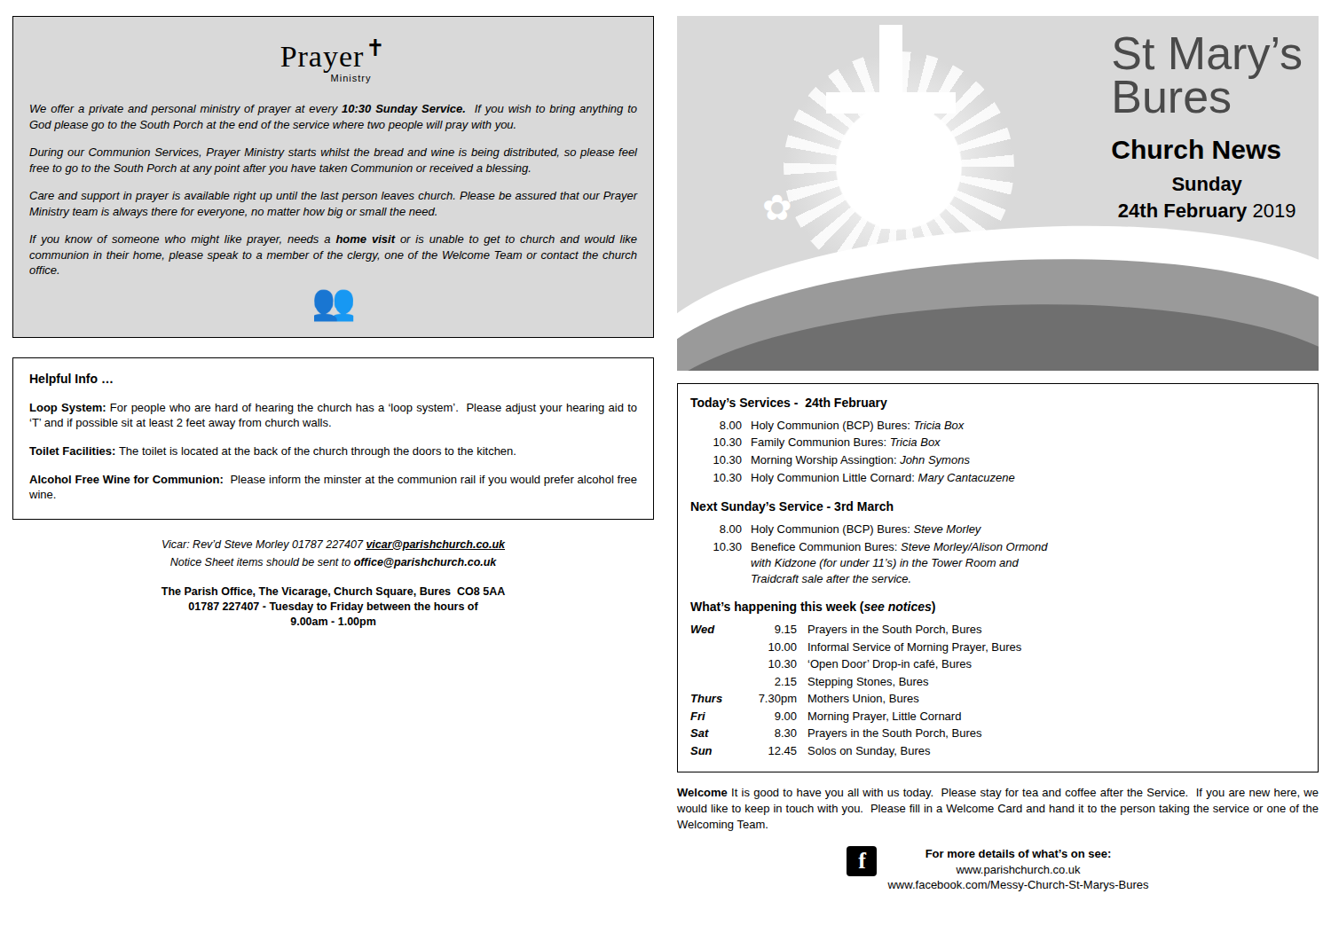Prayer✝ Ministry
We offer a private and personal ministry of prayer at every 10:30 Sunday Service. If you wish to bring anything to God please go to the South Porch at the end of the service where two people will pray with you.
During our Communion Services, Prayer Ministry starts whilst the bread and wine is being distributed, so please feel free to go to the South Porch at any point after you have taken Communion or received a blessing.
Care and support in prayer is available right up until the last person leaves church. Please be assured that our Prayer Ministry team is always there for everyone, no matter how big or small the need.
If you know of someone who might like prayer, needs a home visit or is unable to get to church and would like communion in their home, please speak to a member of the clergy, one of the Welcome Team or contact the church office.
👥
Helpful Info …
Loop System: For people who are hard of hearing the church has a ‘loop system’. Please adjust your hearing aid to ‘T’ and if possible sit at least 2 feet away from church walls.
Toilet Facilities: The toilet is located at the back of the church through the doors to the kitchen.
Alcohol Free Wine for Communion: Please inform the minster at the communion rail if you would prefer alcohol free wine.
Vicar: Rev’d Steve Morley 01787 227407 vicar@parishchurch.co.uk
Notice Sheet items should be sent to office@parishchurch.co.uk
The Parish Office, The Vicarage, Church Square, Bures CO8 5AA
01787 227407 - Tuesday to Friday between the hours of
9.00am - 1.00pm
✿
St Mary’s Bures Church News Sunday 24th February 2019
Today’s Services - 24th February
| 8.00 | Holy Communion (BCP) Bures: Tricia Box |
| 10.30 | Family Communion Bures: Tricia Box |
| 10.30 | Morning Worship Assingtion: John Symons |
| 10.30 | Holy Communion Little Cornard: Mary Cantacuzene |
Next Sunday’s Service - 3rd March
| 8.00 | Holy Communion (BCP) Bures: Steve Morley |
| 10.30 | Benefice Communion Bures: Steve Morley/Alison Ormond |
with Kidzone (for under 11’s) in the Tower Room and
Traidcraft sale after the service.
What’s happening this week (see notices)
| Wed | 9.15 | Prayers in the South Porch, Bures |
| | 10.00 | Informal Service of Morning Prayer, Bures |
| | 10.30 | ‘Open Door’ Drop-in café, Bures |
| | 2.15 | Stepping Stones, Bures |
| Thurs | 7.30pm | Mothers Union, Bures |
| Fri | 9.00 | Morning Prayer, Little Cornard |
| Sat | 8.30 | Prayers in the South Porch, Bures |
| Sun | 12.45 | Solos on Sunday, Bures |
Welcome It is good to have you all with us today. Please stay for tea and coffee after the Service. If you are new here, we would like to keep in touch with you. Please fill in a Welcome Card and hand it to the person taking the service or one of the Welcoming Team.
f
For more details of what’s on see:
www.parishchurch.co.uk
www.facebook.com/Messy-Church-St-Marys-Bures